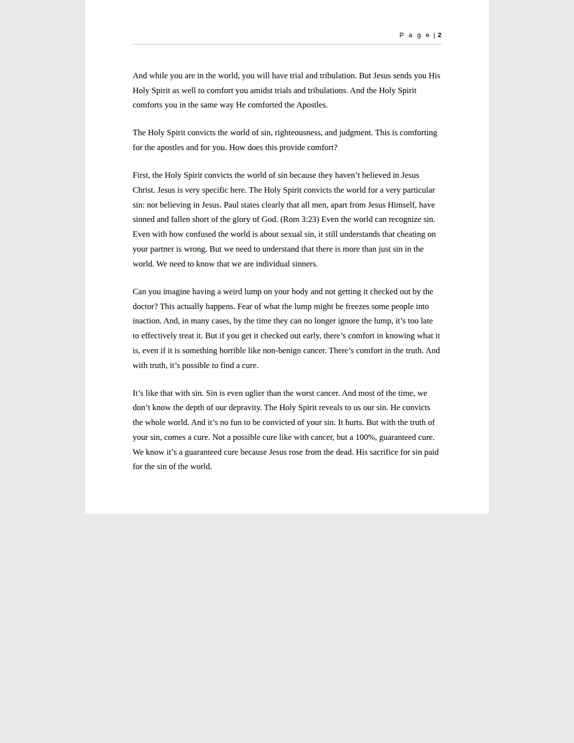P a g e | 2
And while you are in the world, you will have trial and tribulation. But Jesus sends you His Holy Spirit as well to comfort you amidst trials and tribulations. And the Holy Spirit comforts you in the same way He comforted the Apostles.
The Holy Spirit convicts the world of sin, righteousness, and judgment. This is comforting for the apostles and for you. How does this provide comfort?
First, the Holy Spirit convicts the world of sin because they haven’t believed in Jesus Christ. Jesus is very specific here. The Holy Spirit convicts the world for a very particular sin: not believing in Jesus. Paul states clearly that all men, apart from Jesus Himself, have sinned and fallen short of the glory of God. (Rom 3:23) Even the world can recognize sin. Even with how confused the world is about sexual sin, it still understands that cheating on your partner is wrong. But we need to understand that there is more than just sin in the world. We need to know that we are individual sinners.
Can you imagine having a weird lump on your body and not getting it checked out by the doctor? This actually happens. Fear of what the lump might be freezes some people into inaction. And, in many cases, by the time they can no longer ignore the lump, it’s too late to effectively treat it. But if you get it checked out early, there’s comfort in knowing what it is, even if it is something horrible like non-benign cancer. There’s comfort in the truth. And with truth, it’s possible to find a cure.
It’s like that with sin. Sin is even uglier than the worst cancer. And most of the time, we don’t know the depth of our depravity. The Holy Spirit reveals to us our sin. He convicts the whole world. And it’s no fun to be convicted of your sin. It hurts. But with the truth of your sin, comes a cure. Not a possible cure like with cancer, but a 100%, guaranteed cure. We know it’s a guaranteed cure because Jesus rose from the dead. His sacrifice for sin paid for the sin of the world.